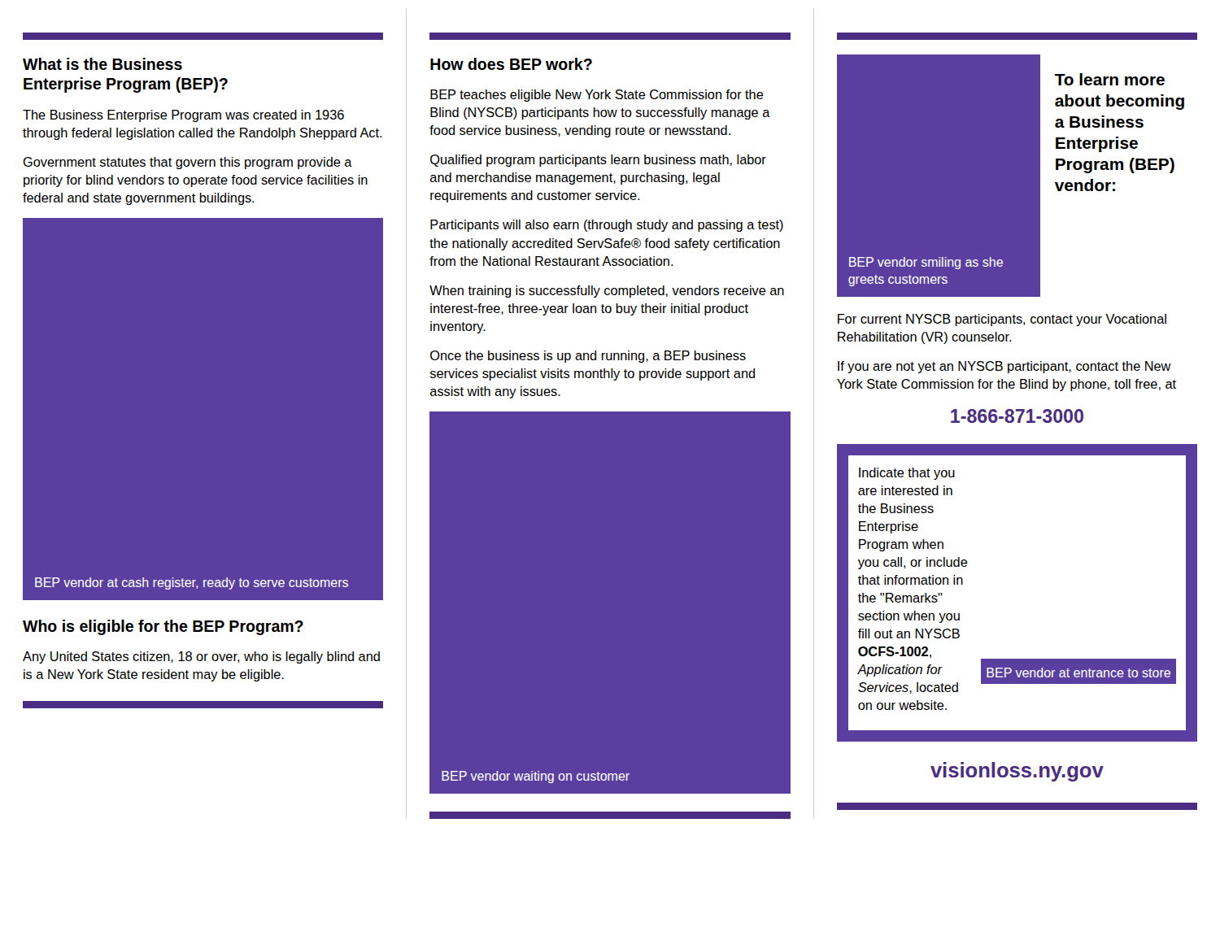What is the Business
Enterprise Program (BEP)?
The Business Enterprise Program was created in 1936 through federal legislation called the Randolph Sheppard Act.
Government statutes that govern this program provide a priority for blind vendors to operate food service facilities in federal and state government buildings.
BEP vendor at cash register, ready to serve customers
Who is eligible for the BEP Program?
Any United States citizen, 18 or over, who is legally blind and is a New York State resident may be eligible.
How does BEP work?
BEP teaches eligible New York State Commission for the Blind (NYSCB) participants how to successfully manage a food service business, vending route or newsstand.
Qualified program participants learn business math, labor and merchandise management, purchasing, legal requirements and customer service.
Participants will also earn (through study and passing a test) the nationally accredited ServSafe® food safety certification from the National Restaurant Association.
When training is successfully completed, vendors receive an interest-free, three-year loan to buy their initial product inventory.
Once the business is up and running, a BEP business services specialist visits monthly to provide support and assist with any issues.
BEP vendor waiting on customer
BEP vendor smiling as she greets customers
To learn more about becoming a Business Enterprise Program (BEP) vendor:
For current NYSCB participants, contact your Vocational Rehabilitation (VR) counselor.
If you are not yet an NYSCB participant, contact the New York State Commission for the Blind by phone, toll free, at
1-866-871-3000
BEP vendor at entrance to store
Indicate that you are interested in the Business Enterprise Program when you call, or include that information in the "Remarks" section when you fill out an NYSCB OCFS-1002, Application for Services, located on our website.
visionloss.ny.gov